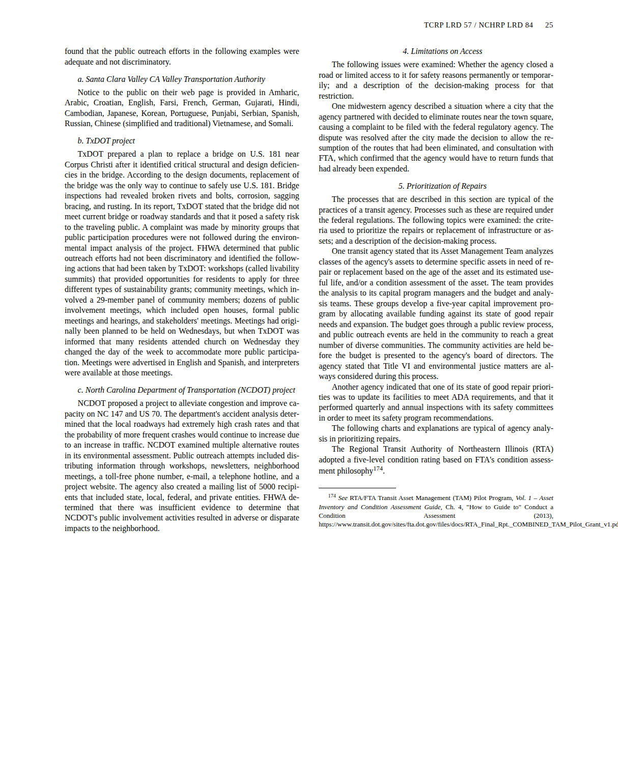TCRP LRD 57 / NCHRP LRD 8425
found that the public outreach efforts in the following examples were adequate and not discriminatory.
a. Santa Clara Valley CA Valley Transportation Authority
Notice to the public on their web page is provided in Amharic, Arabic, Croatian, English, Farsi, French, German, Gujarati, Hindi, Cambodian, Japanese, Korean, Portuguese, Punjabi, Serbian, Spanish, Russian, Chinese (simplified and traditional) Vietnamese, and Somali.
b. TxDOT project
TxDOT prepared a plan to replace a bridge on U.S. 181 near Corpus Christi after it identified critical structural and design deficiencies in the bridge. According to the design documents, replacement of the bridge was the only way to continue to safely use U.S. 181. Bridge inspections had revealed broken rivets and bolts, corrosion, sagging bracing, and rusting. In its report, TxDOT stated that the bridge did not meet current bridge or roadway standards and that it posed a safety risk to the traveling public. A complaint was made by minority groups that public participation procedures were not followed during the environmental impact analysis of the project. FHWA determined that public outreach efforts had not been discriminatory and identified the following actions that had been taken by TxDOT: workshops (called livability summits) that provided opportunities for residents to apply for three different types of sustainability grants; community meetings, which involved a 29-member panel of community members; dozens of public involvement meetings, which included open houses, formal public meetings and hearings, and stakeholders' meetings. Meetings had originally been planned to be held on Wednesdays, but when TxDOT was informed that many residents attended church on Wednesday they changed the day of the week to accommodate more public participation. Meetings were advertised in English and Spanish, and interpreters were available at those meetings.
c. North Carolina Department of Transportation (NCDOT) project
NCDOT proposed a project to alleviate congestion and improve capacity on NC 147 and US 70. The department's accident analysis determined that the local roadways had extremely high crash rates and that the probability of more frequent crashes would continue to increase due to an increase in traffic. NCDOT examined multiple alternative routes in its environmental assessment. Public outreach attempts included distributing information through workshops, newsletters, neighborhood meetings, a toll-free phone number, e-mail, a telephone hotline, and a project website. The agency also created a mailing list of 5000 recipients that included state, local, federal, and private entities. FHWA determined that there was insufficient evidence to determine that NCDOT's public involvement activities resulted in adverse or disparate impacts to the neighborhood.
4. Limitations on Access
The following issues were examined: Whether the agency closed a road or limited access to it for safety reasons permanently or temporarily; and a description of the decision-making process for that restriction.
One midwestern agency described a situation where a city that the agency partnered with decided to eliminate routes near the town square, causing a complaint to be filed with the federal regulatory agency. The dispute was resolved after the city made the decision to allow the resumption of the routes that had been eliminated, and consultation with FTA, which confirmed that the agency would have to return funds that had already been expended.
5. Prioritization of Repairs
The processes that are described in this section are typical of the practices of a transit agency. Processes such as these are required under the federal regulations. The following topics were examined: the criteria used to prioritize the repairs or replacement of infrastructure or assets; and a description of the decision-making process.
One transit agency stated that its Asset Management Team analyzes classes of the agency's assets to determine specific assets in need of repair or replacement based on the age of the asset and its estimated useful life, and/or a condition assessment of the asset. The team provides the analysis to its capital program managers and the budget and analysis teams. These groups develop a five-year capital improvement program by allocating available funding against its state of good repair needs and expansion. The budget goes through a public review process, and public outreach events are held in the community to reach a great number of diverse communities. The community activities are held before the budget is presented to the agency's board of directors. The agency stated that Title VI and environmental justice matters are always considered during this process.
Another agency indicated that one of its state of good repair priorities was to update its facilities to meet ADA requirements, and that it performed quarterly and annual inspections with its safety committees in order to meet its safety program recommendations.
The following charts and explanations are typical of agency analysis in prioritizing repairs.
The Regional Transit Authority of Northeastern Illinois (RTA) adopted a five-level condition rating based on FTA's condition assessment philosophy174.
174 See RTA/FTA Transit Asset Management (TAM) Pilot Program, Vol. 1 – Asset Inventory and Condition Assessment Guide, Ch. 4, "How to Guide to" Conduct a Condition Assessment (2013), https://www.transit.dot.gov/sites/fta.dot.gov/files/docs/RTA_Final_Rpt._COMBINED_TAM_Pilot_Grant_v1.pdf.